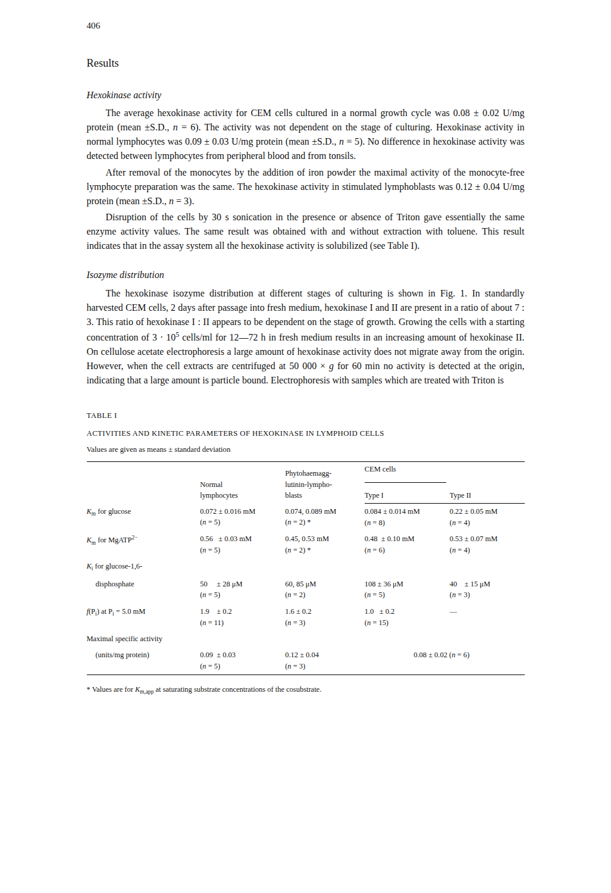406
Results
Hexokinase activity
The average hexokinase activity for CEM cells cultured in a normal growth cycle was 0.08 ± 0.02 U/mg protein (mean ±S.D., n = 6). The activity was not dependent on the stage of culturing. Hexokinase activity in normal lymphocytes was 0.09 ± 0.03 U/mg protein (mean ±S.D., n = 5). No difference in hexokinase activity was detected between lymphocytes from peripheral blood and from tonsils.
After removal of the monocytes by the addition of iron powder the maximal activity of the monocyte-free lymphocyte preparation was the same. The hexokinase activity in stimulated lymphoblasts was 0.12 ± 0.04 U/mg protein (mean ±S.D., n = 3).
Disruption of the cells by 30 s sonication in the presence or absence of Triton gave essentially the same enzyme activity values. The same result was obtained with and without extraction with toluene. This result indicates that in the assay system all the hexokinase activity is solubilized (see Table I).
Isozyme distribution
The hexokinase isozyme distribution at different stages of culturing is shown in Fig. 1. In standardly harvested CEM cells, 2 days after passage into fresh medium, hexokinase I and II are present in a ratio of about 7 : 3. This ratio of hexokinase I : II appears to be dependent on the stage of growth. Growing the cells with a starting concentration of 3 · 105 cells/ml for 12—72 h in fresh medium results in an increasing amount of hexokinase II. On cellulose acetate electrophoresis a large amount of hexokinase activity does not migrate away from the origin. However, when the cell extracts are centrifuged at 50 000 × g for 60 min no activity is detected at the origin, indicating that a large amount is particle bound. Electrophoresis with samples which are treated with Triton is
TABLE I
ACTIVITIES AND KINETIC PARAMETERS OF HEXOKINASE IN LYMPHOID CELLS
Values are given as means ± standard deviation
| | Normal lymphocytes | Phytohaemagg- lutinin-lympho- blasts | CEM cells |
| --- | --- | --- | --- |
| Type I | Type II |
| K m for glucose | 0.072 ± 0.016 mM ( n = 5) | 0.074, 0.089 mM ( n = 2) * | 0.084 ± 0.014 mM ( n = 8) | 0.22 ± 0.05 mM ( n = 4) |
| K m for MgATP 2− | 0.56 ± 0.03 mM ( n = 5) | 0.45, 0.53 mM ( n = 2) * | 0.48 ± 0.10 mM ( n = 6) | 0.53 ± 0.07 mM ( n = 4) |
| K i for glucose-1,6- | | | | |
| disphosphate | 50 ± 28 μM ( n = 5) | 60, 85 μM ( n = 2) | 108 ± 36 μM ( n = 5) | 40 ± 15 μM ( n = 3) |
| f (P i ) at P i = 5.0 mM | 1.9 ± 0.2 ( n = 11) | 1.6 ± 0.2 ( n = 3) | 1.0 ± 0.2 ( n = 15) | — |
| Maximal specific activity | | | | |
| (units/mg protein) | 0.09 ± 0.03 ( n = 5) | 0.12 ± 0.04 ( n = 3) | 0.08 ± 0.02 ( n = 6) |
* Values are for Km,app at saturating substrate concentrations of the cosubstrate.